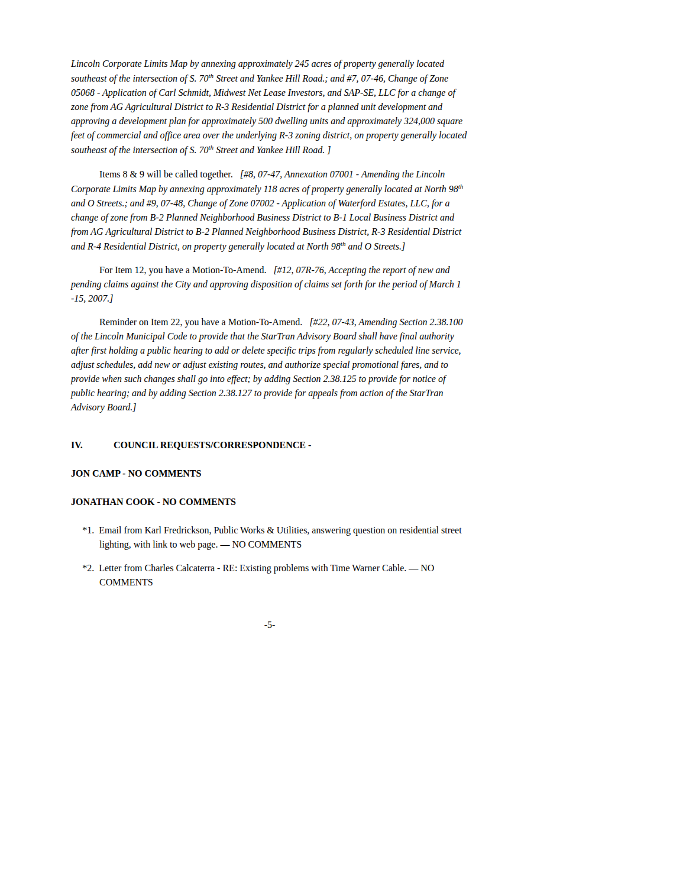Lincoln Corporate Limits Map by annexing approximately 245 acres of property generally located southeast of the intersection of S. 70th Street and Yankee Hill Road.; and #7, 07-46, Change of Zone 05068 - Application of Carl Schmidt, Midwest Net Lease Investors, and SAP-SE, LLC for a change of zone from AG Agricultural District to R-3 Residential District for a planned unit development and approving a development plan for approximately 500 dwelling units and approximately 324,000 square feet of commercial and office area over the underlying R-3 zoning district, on property generally located southeast of the intersection of S. 70th Street and Yankee Hill Road. ]
Items 8 & 9 will be called together. [#8, 07-47, Annexation 07001 - Amending the Lincoln Corporate Limits Map by annexing approximately 118 acres of property generally located at North 98th and O Streets.; and #9, 07-48, Change of Zone 07002 - Application of Waterford Estates, LLC, for a change of zone from B-2 Planned Neighborhood Business District to B-1 Local Business District and from AG Agricultural District to B-2 Planned Neighborhood Business District, R-3 Residential District and R-4 Residential District, on property generally located at North 98th and O Streets.]
For Item 12, you have a Motion-To-Amend. [#12, 07R-76, Accepting the report of new and pending claims against the City and approving disposition of claims set forth for the period of March 1 -15, 2007.]
Reminder on Item 22, you have a Motion-To-Amend. [#22, 07-43, Amending Section 2.38.100 of the Lincoln Municipal Code to provide that the StarTran Advisory Board shall have final authority after first holding a public hearing to add or delete specific trips from regularly scheduled line service, adjust schedules, add new or adjust existing routes, and authorize special promotional fares, and to provide when such changes shall go into effect; by adding Section 2.38.125 to provide for notice of public hearing; and by adding Section 2.38.127 to provide for appeals from action of the StarTran Advisory Board.]
| IV. | COUNCIL REQUESTS/CORRESPONDENCE - |
JON CAMP - NO COMMENTS
JONATHAN COOK - NO COMMENTS
*1. Email from Karl Fredrickson, Public Works & Utilities, answering question on residential street lighting, with link to web page. — NO COMMENTS
*2. Letter from Charles Calcaterra - RE: Existing problems with Time Warner Cable. — NO COMMENTS
-5-